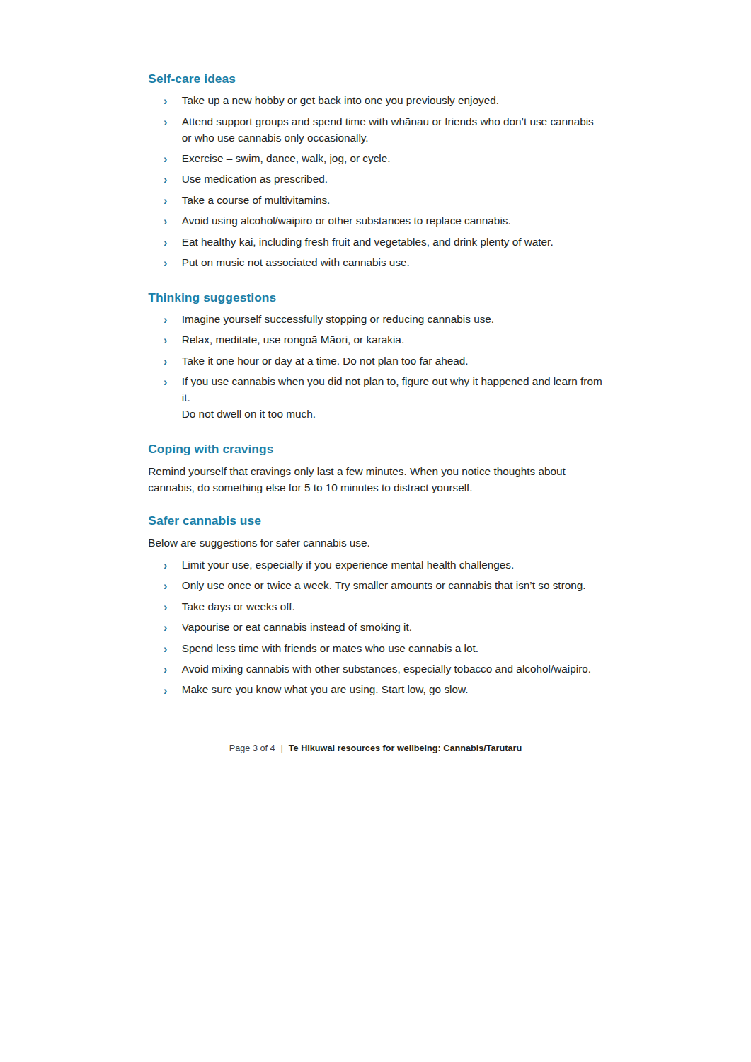Self-care ideas
Take up a new hobby or get back into one you previously enjoyed.
Attend support groups and spend time with whānau or friends who don’t use cannabis or who use cannabis only occasionally.
Exercise – swim, dance, walk, jog, or cycle.
Use medication as prescribed.
Take a course of multivitamins.
Avoid using alcohol/waipiro or other substances to replace cannabis.
Eat healthy kai, including fresh fruit and vegetables, and drink plenty of water.
Put on music not associated with cannabis use.
Thinking suggestions
Imagine yourself successfully stopping or reducing cannabis use.
Relax, meditate, use rongoā Māori, or karakia.
Take it one hour or day at a time. Do not plan too far ahead.
If you use cannabis when you did not plan to, figure out why it happened and learn from it.
Do not dwell on it too much.
Coping with cravings
Remind yourself that cravings only last a few minutes. When you notice thoughts about cannabis, do something else for 5 to 10 minutes to distract yourself.
Safer cannabis use
Below are suggestions for safer cannabis use.
Limit your use, especially if you experience mental health challenges.
Only use once or twice a week. Try smaller amounts or cannabis that isn’t so strong.
Take days or weeks off.
Vapourise or eat cannabis instead of smoking it.
Spend less time with friends or mates who use cannabis a lot.
Avoid mixing cannabis with other substances, especially tobacco and alcohol/waipiro.
Make sure you know what you are using. Start low, go slow.
Page 3 of 4 | Te Hikuwai resources for wellbeing: Cannabis/Tarutaru